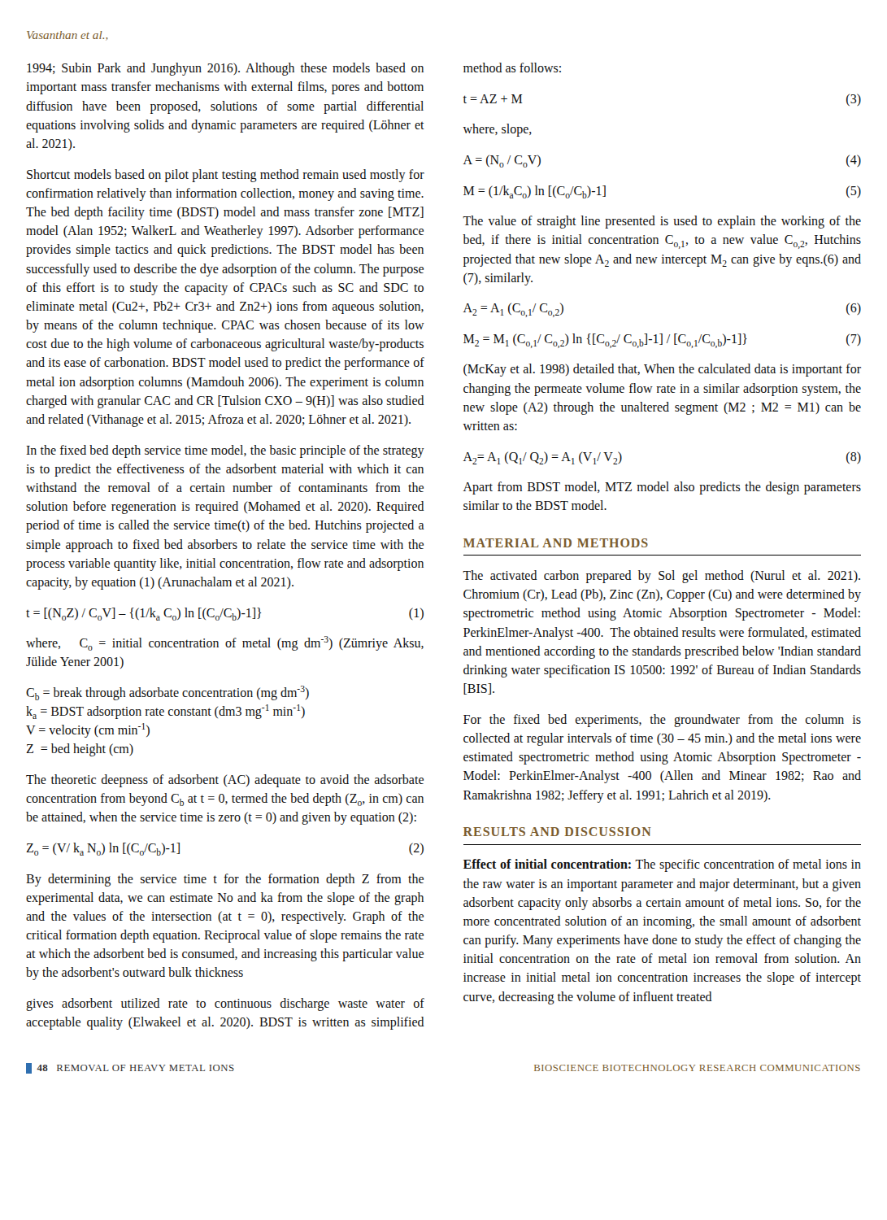Vasanthan et al.,
1994; Subin Park and Junghyun 2016). Although these models based on important mass transfer mechanisms with external films, pores and bottom diffusion have been proposed, solutions of some partial differential equations involving solids and dynamic parameters are required (Löhner et al. 2021).
Shortcut models based on pilot plant testing method remain used mostly for confirmation relatively than information collection, money and saving time. The bed depth facility time (BDST) model and mass transfer zone [MTZ] model (Alan 1952; WalkerL and Weatherley 1997). Adsorber performance provides simple tactics and quick predictions. The BDST model has been successfully used to describe the dye adsorption of the column. The purpose of this effort is to study the capacity of CPACs such as SC and SDC to eliminate metal (Cu2+, Pb2+ Cr3+ and Zn2+) ions from aqueous solution, by means of the column technique. CPAC was chosen because of its low cost due to the high volume of carbonaceous agricultural waste/by-products and its ease of carbonation. BDST model used to predict the performance of metal ion adsorption columns (Mamdouh 2006). The experiment is column charged with granular CAC and CR [Tulsion CXO – 9(H)] was also studied and related (Vithanage et al. 2015; Afroza et al. 2020; Löhner et al. 2021).
In the fixed bed depth service time model, the basic principle of the strategy is to predict the effectiveness of the adsorbent material with which it can withstand the removal of a certain number of contaminants from the solution before regeneration is required (Mohamed et al. 2020). Required period of time is called the service time(t) of the bed. Hutchins projected a simple approach to fixed bed absorbers to relate the service time with the process variable quantity like, initial concentration, flow rate and adsorption capacity, by equation (1) (Arunachalam et al 2021).
t = [(NoZ) / CoV] – {(1/ka Co) ln [(Co/Cb)-1]}
(1)
where, Co = initial concentration of metal (mg dm-3) (Zümriye Aksu, Jülide Yener 2001)
Cb = break through adsorbate concentration (mg dm-3)
ka = BDST adsorption rate constant (dm3 mg-1 min-1)
V = velocity (cm min-1)
Z = bed height (cm)
The theoretic deepness of adsorbent (AC) adequate to avoid the adsorbate concentration from beyond Cb at t = 0, termed the bed depth (Zo, in cm) can be attained, when the service time is zero (t = 0) and given by equation (2):
Zo = (V/ ka No) ln [(Co/Cb)-1]
(2)
By determining the service time t for the formation depth Z from the experimental data, we can estimate No and ka from the slope of the graph and the values of the intersection (at t = 0), respectively. Graph of the critical formation depth equation. Reciprocal value of slope remains the rate at which the adsorbent bed is consumed, and increasing this particular value by the adsorbent's outward bulk thickness
gives adsorbent utilized rate to continuous discharge waste water of acceptable quality (Elwakeel et al. 2020). BDST is written as simplified method as follows:
t = AZ + M
(3)
where, slope,
A = (No / CoV)
(4)
M = (1/kaCo) ln [(Co/Cb)-1]
(5)
The value of straight line presented is used to explain the working of the bed, if there is initial concentration Co,1, to a new value Co,2, Hutchins projected that new slope A2 and new intercept M2 can give by eqns.(6) and (7), similarly.
A2 = A1 (Co,1/ Co,2)
(6)
M2 = M1 (Co,1/ Co,2) ln {[Co,2/ Co,b]-1] / [Co,1/Co,b)-1]}
(7)
(McKay et al. 1998) detailed that, When the calculated data is important for changing the permeate volume flow rate in a similar adsorption system, the new slope (A2) through the unaltered segment (M2 ; M2 = M1) can be written as:
A2= A1 (Q1/ Q2) = A1 (V1/ V2)
(8)
Apart from BDST model, MTZ model also predicts the design parameters similar to the BDST model.
Material and Methods
The activated carbon prepared by Sol gel method (Nurul et al. 2021). Chromium (Cr), Lead (Pb), Zinc (Zn), Copper (Cu) and were determined by spectrometric method using Atomic Absorption Spectrometer - Model: PerkinElmer-Analyst -400. The obtained results were formulated, estimated and mentioned according to the standards prescribed below 'Indian standard drinking water specification IS 10500: 1992' of Bureau of Indian Standards [BIS].
For the fixed bed experiments, the groundwater from the column is collected at regular intervals of time (30 – 45 min.) and the metal ions were estimated spectrometric method using Atomic Absorption Spectrometer - Model: PerkinElmer-Analyst -400 (Allen and Minear 1982; Rao and Ramakrishna 1982; Jeffery et al. 1991; Lahrich et al 2019).
Results and Discussion
Effect of initial concentration: The specific concentration of metal ions in the raw water is an important parameter and major determinant, but a given adsorbent capacity only absorbs a certain amount of metal ions. So, for the more concentrated solution of an incoming, the small amount of adsorbent can purify. Many experiments have done to study the effect of changing the initial concentration on the rate of metal ion removal from solution. An increase in initial metal ion concentration increases the slope of intercept curve, decreasing the volume of influent treated
48 REMOVAL OF HEAVY METAL IONS
BIOSCIENCE BIOTECHNOLOGY RESEARCH COMMUNICATIONS